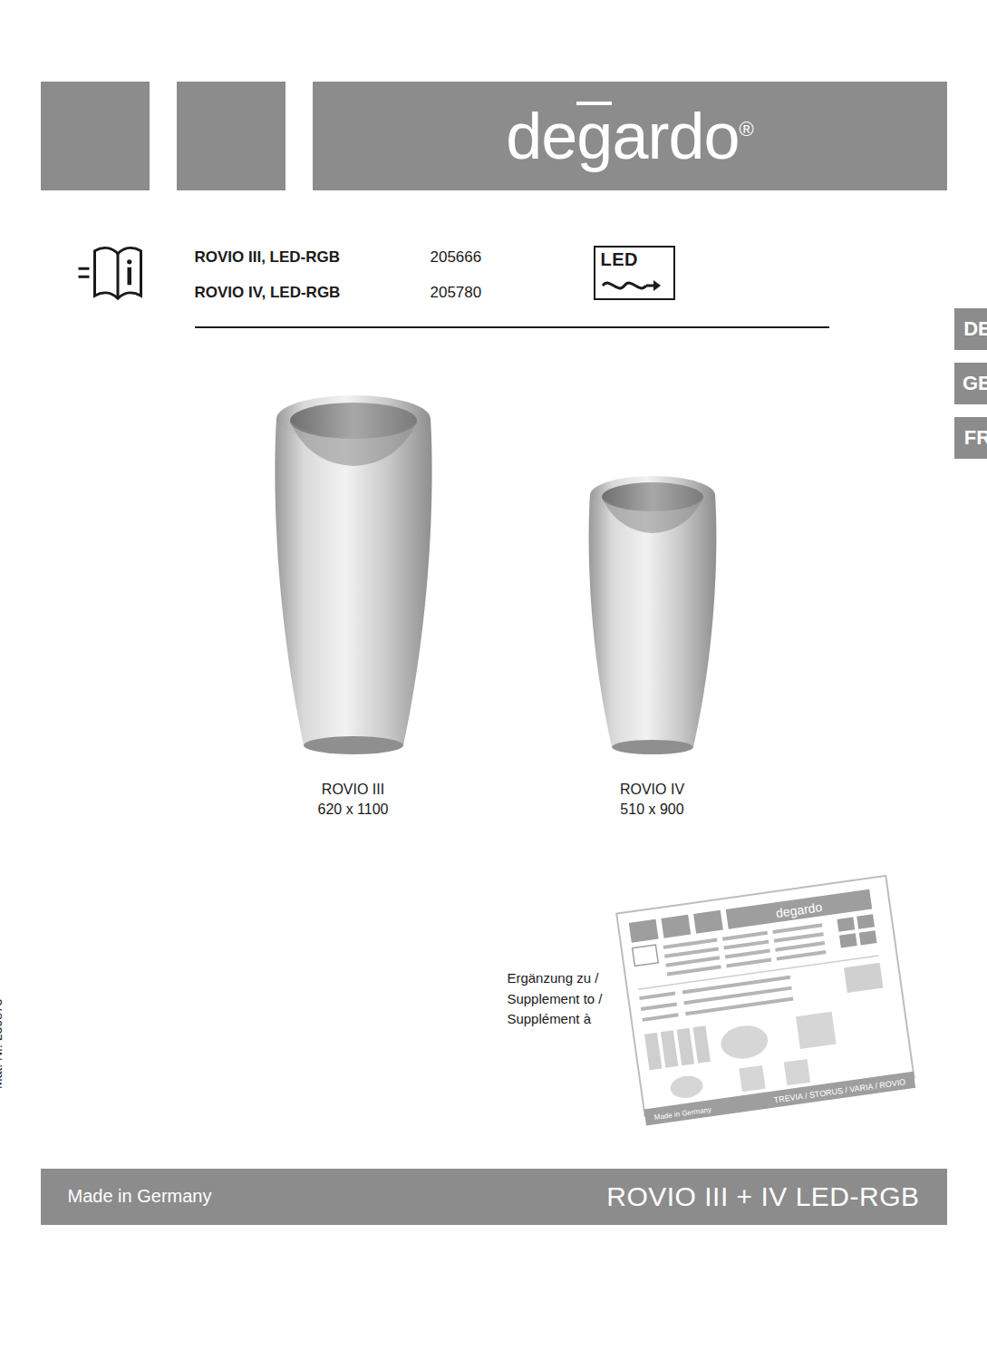DE
GB
FR
Mat. Nr. 259875
degardo®
| ROVIO III, LED-RGB | 205666 | LED |
| ROVIO IV, LED-RGB | 205780 |
ROVIO III
620 x 1100
ROVIO IV
510 x 900
Ergänzung zu /
Supplement to /
Supplément à
degardo TREVIA / STORUS / VARIA / ROVIO Made in Germany
Made in Germany ROVIO III + IV LED-RGB